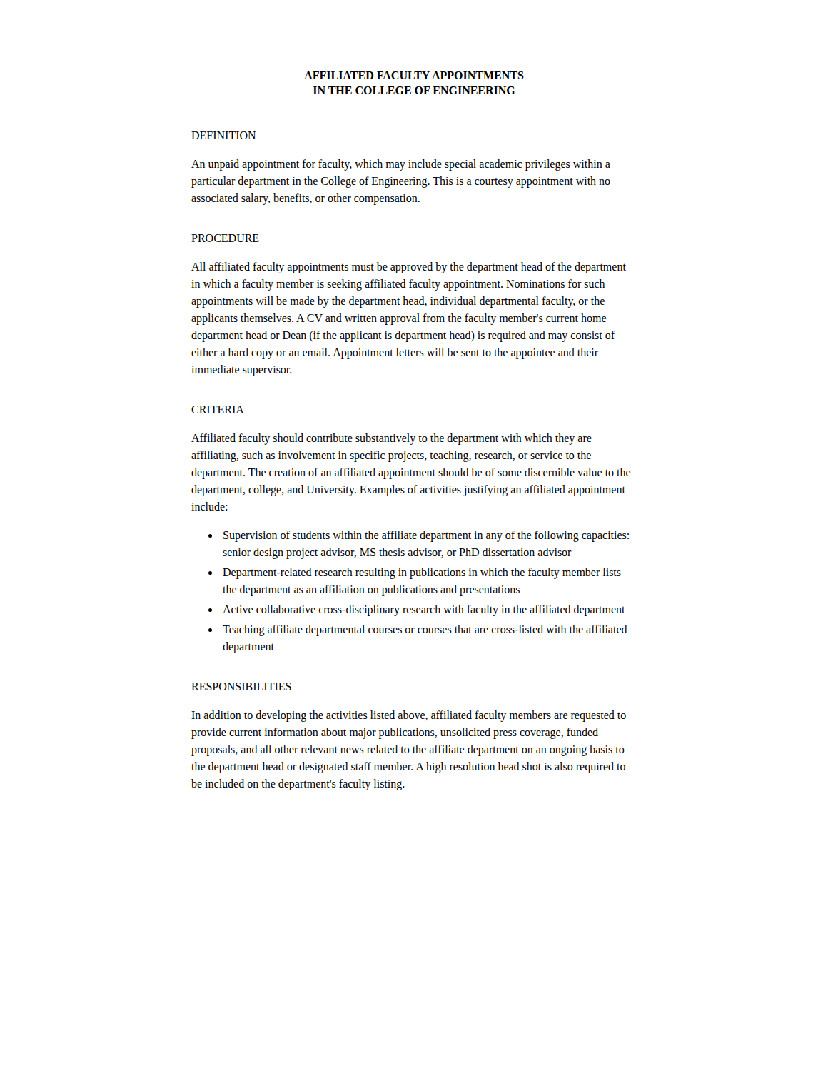AFFILIATED FACULTY APPOINTMENTS
IN THE COLLEGE OF ENGINEERING
DEFINITION
An unpaid appointment for faculty, which may include special academic privileges within a particular department in the College of Engineering. This is a courtesy appointment with no associated salary, benefits, or other compensation.
PROCEDURE
All affiliated faculty appointments must be approved by the department head of the department in which a faculty member is seeking affiliated faculty appointment. Nominations for such appointments will be made by the department head, individual departmental faculty, or the applicants themselves. A CV and written approval from the faculty member's current home department head or Dean (if the applicant is department head) is required and may consist of either a hard copy or an email. Appointment letters will be sent to the appointee and their immediate supervisor.
CRITERIA
Affiliated faculty should contribute substantively to the department with which they are affiliating, such as involvement in specific projects, teaching, research, or service to the department. The creation of an affiliated appointment should be of some discernible value to the department, college, and University. Examples of activities justifying an affiliated appointment include:
Supervision of students within the affiliate department in any of the following capacities: senior design project advisor, MS thesis advisor, or PhD dissertation advisor
Department-related research resulting in publications in which the faculty member lists the department as an affiliation on publications and presentations
Active collaborative cross-disciplinary research with faculty in the affiliated department
Teaching affiliate departmental courses or courses that are cross-listed with the affiliated department
RESPONSIBILITIES
In addition to developing the activities listed above, affiliated faculty members are requested to provide current information about major publications, unsolicited press coverage, funded proposals, and all other relevant news related to the affiliate department on an ongoing basis to the department head or designated staff member. A high resolution head shot is also required to be included on the department's faculty listing.